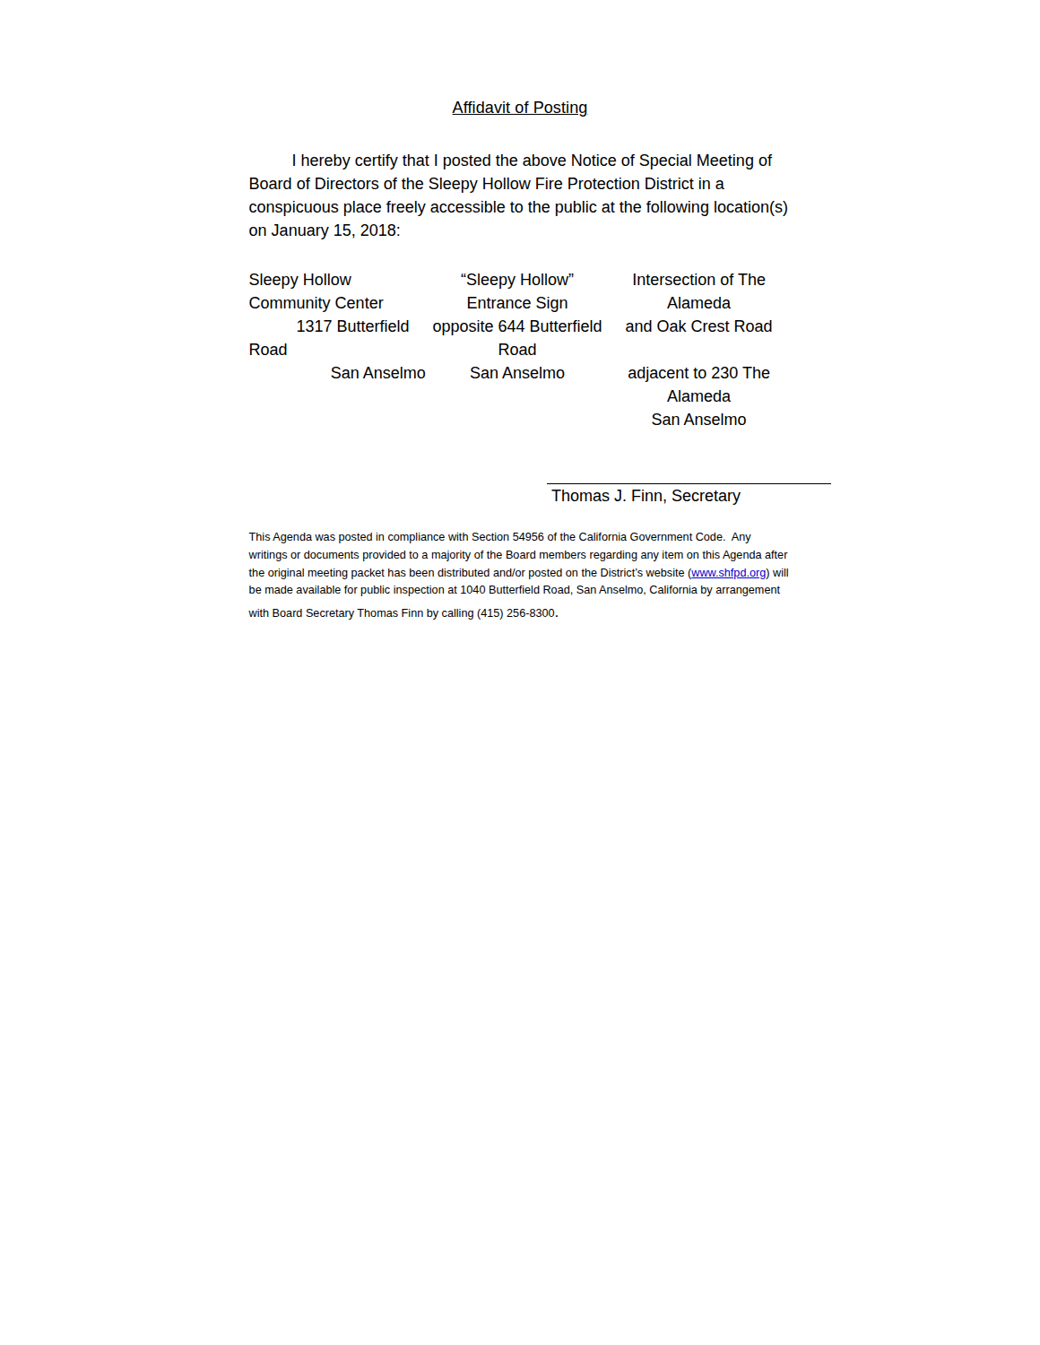Affidavit of Posting
I hereby certify that I posted the above Notice of Special Meeting of Board of Directors of the Sleepy Hollow Fire Protection District in a conspicuous place freely accessible to the public at the following location(s) on January 15, 2018:
| Sleepy Hollow Community Center | “Sleepy Hollow” Entrance Sign | Intersection of The Alameda |
| 1317 Butterfield Road | opposite 644 Butterfield Road | and Oak Crest Road |
| San Anselmo | San Anselmo | adjacent to 230 The Alameda |
| | | San Anselmo |
Thomas J. Finn, Secretary
This Agenda was posted in compliance with Section 54956 of the California Government Code. Any writings or documents provided to a majority of the Board members regarding any item on this Agenda after the original meeting packet has been distributed and/or posted on the District’s website (www.shfpd.org) will be made available for public inspection at 1040 Butterfield Road, San Anselmo, California by arrangement with Board Secretary Thomas Finn by calling (415) 256-8300.